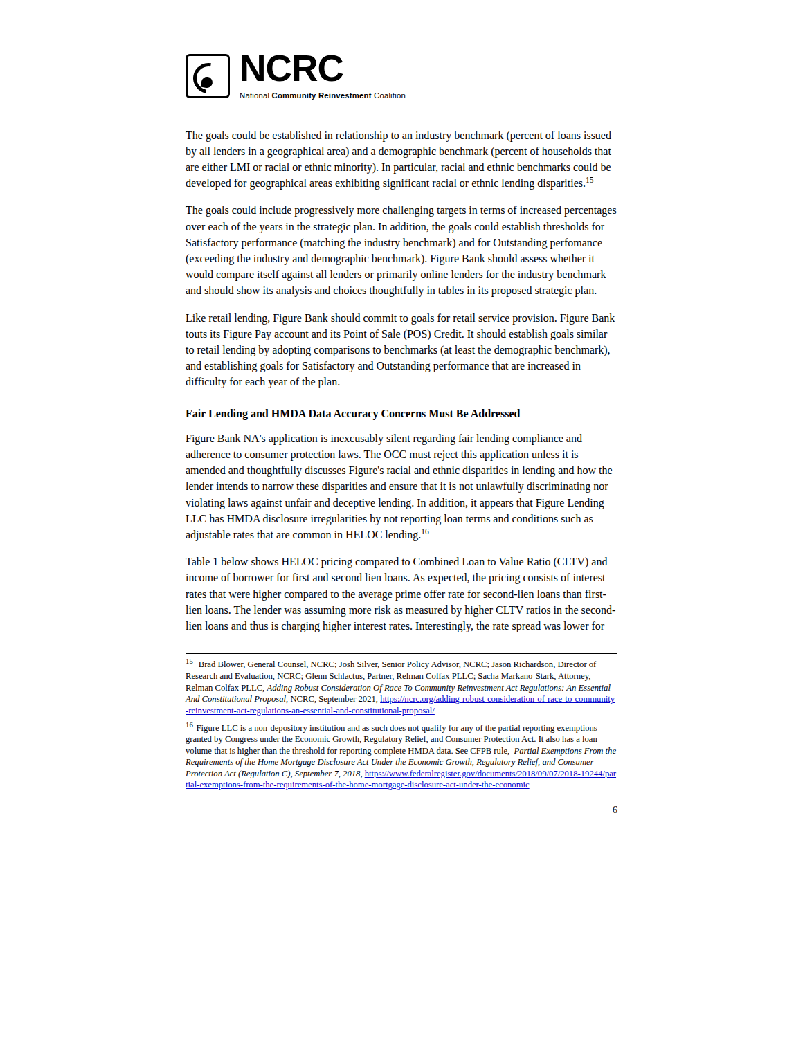NCRC
National Community Reinvestment Coalition
The goals could be established in relationship to an industry benchmark (percent of loans issued by all lenders in a geographical area) and a demographic benchmark (percent of households that are either LMI or racial or ethnic minority). In particular, racial and ethnic benchmarks could be developed for geographical areas exhibiting significant racial or ethnic lending disparities.15
The goals could include progressively more challenging targets in terms of increased percentages over each of the years in the strategic plan. In addition, the goals could establish thresholds for Satisfactory performance (matching the industry benchmark) and for Outstanding perfomance (exceeding the industry and demographic benchmark). Figure Bank should assess whether it would compare itself against all lenders or primarily online lenders for the industry benchmark and should show its analysis and choices thoughtfully in tables in its proposed strategic plan.
Like retail lending, Figure Bank should commit to goals for retail service provision. Figure Bank touts its Figure Pay account and its Point of Sale (POS) Credit. It should establish goals similar to retail lending by adopting comparisons to benchmarks (at least the demographic benchmark), and establishing goals for Satisfactory and Outstanding performance that are increased in difficulty for each year of the plan.
Fair Lending and HMDA Data Accuracy Concerns Must Be Addressed
Figure Bank NA's application is inexcusably silent regarding fair lending compliance and adherence to consumer protection laws. The OCC must reject this application unless it is amended and thoughtfully discusses Figure's racial and ethnic disparities in lending and how the lender intends to narrow these disparities and ensure that it is not unlawfully discriminating nor violating laws against unfair and deceptive lending. In addition, it appears that Figure Lending LLC has HMDA disclosure irregularities by not reporting loan terms and conditions such as adjustable rates that are common in HELOC lending.16
Table 1 below shows HELOC pricing compared to Combined Loan to Value Ratio (CLTV) and income of borrower for first and second lien loans. As expected, the pricing consists of interest rates that were higher compared to the average prime offer rate for second-lien loans than first-lien loans. The lender was assuming more risk as measured by higher CLTV ratios in the second-lien loans and thus is charging higher interest rates. Interestingly, the rate spread was lower for
15 Brad Blower, General Counsel, NCRC; Josh Silver, Senior Policy Advisor, NCRC; Jason Richardson, Director of Research and Evaluation, NCRC; Glenn Schlactus, Partner, Relman Colfax PLLC; Sacha Markano-Stark, Attorney, Relman Colfax PLLC, Adding Robust Consideration Of Race To Community Reinvestment Act Regulations: An Essential And Constitutional Proposal, NCRC, September 2021, https://ncrc.org/adding-robust-consideration-of-race-to-community-reinvestment-act-regulations-an-essential-and-constitutional-proposal/
16 Figure LLC is a non-depository institution and as such does not qualify for any of the partial reporting exemptions granted by Congress under the Economic Growth, Regulatory Relief, and Consumer Protection Act. It also has a loan volume that is higher than the threshold for reporting complete HMDA data. See CFPB rule, Partial Exemptions From the Requirements of the Home Mortgage Disclosure Act Under the Economic Growth, Regulatory Relief, and Consumer Protection Act (Regulation C), September 7, 2018, https://www.federalregister.gov/documents/2018/09/07/2018-19244/partial-exemptions-from-the-requirements-of-the-home-mortgage-disclosure-act-under-the-economic
6